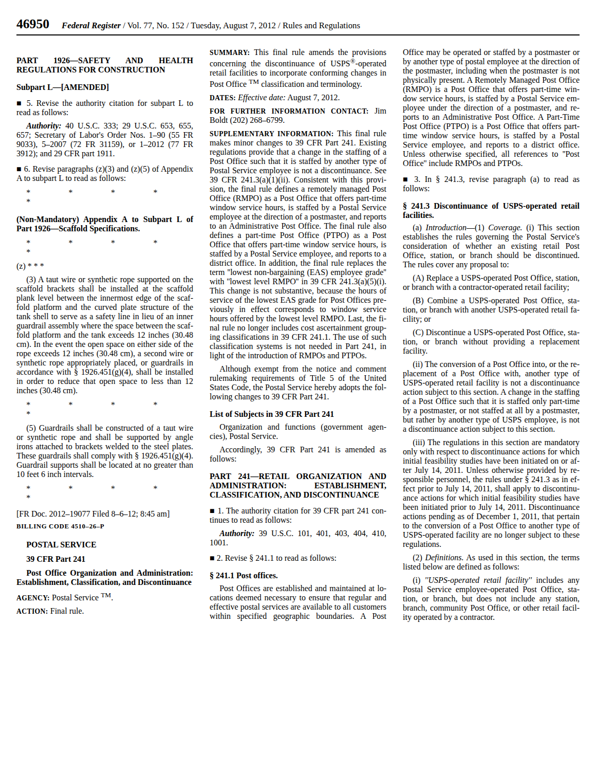46950
Federal Register / Vol. 77, No. 152 / Tuesday, August 7, 2012 / Rules and Regulations
PART 1926—SAFETY AND HEALTH REGULATIONS FOR CONSTRUCTION
Subpart L—[AMENDED]
5. Revise the authority citation for subpart L to read as follows:
Authority: 40 U.S.C. 333; 29 U.S.C. 653, 655, 657; Secretary of Labor's Order Nos. 1–90 (55 FR 9033), 5–2007 (72 FR 31159), or 1–2012 (77 FR 3912); and 29 CFR part 1911.
6. Revise paragraphs (z)(3) and (z)(5) of Appendix A to subpart L to read as follows:
* * * * *
(Non-Mandatory) Appendix A to Subpart L of Part 1926—Scaffold Specifications.
* * * * *
(z) * * *
(3) A taut wire or synthetic rope supported on the scaffold brackets shall be installed at the scaffold plank level between the innermost edge of the scaffold platform and the curved plate structure of the tank shell to serve as a safety line in lieu of an inner guardrail assembly where the space between the scaffold platform and the tank exceeds 12 inches (30.48 cm). In the event the open space on either side of the rope exceeds 12 inches (30.48 cm), a second wire or synthetic rope appropriately placed, or guardrails in accordance with § 1926.451(g)(4), shall be installed in order to reduce that open space to less than 12 inches (30.48 cm).
* * * * *
(5) Guardrails shall be constructed of a taut wire or synthetic rope and shall be supported by angle irons attached to brackets welded to the steel plates. These guardrails shall comply with § 1926.451(g)(4). Guardrail supports shall be located at no greater than 10 feet 6 inch intervals.
* * * * *
[FR Doc. 2012–19077 Filed 8–6–12; 8:45 am]
BILLING CODE 4510–26–P
POSTAL SERVICE
39 CFR Part 241
Post Office Organization and Administration: Establishment, Classification, and Discontinuance
AGENCY: Postal Service TM.
ACTION: Final rule.
SUMMARY: This final rule amends the provisions concerning the discontinuance of USPS®-operated retail facilities to incorporate conforming changes in Post Office TM classification and terminology.
DATES: Effective date: August 7, 2012.
FOR FURTHER INFORMATION CONTACT: Jim Boldt (202) 268–6799.
SUPPLEMENTARY INFORMATION: This final rule makes minor changes to 39 CFR Part 241. Existing regulations provide that a change in the staffing of a Post Office such that it is staffed by another type of Postal Service employee is not a discontinuance. See 39 CFR 241.3(a)(1)(ii). Consistent with this provision, the final rule defines a remotely managed Post Office (RMPO) as a Post Office that offers part-time window service hours, is staffed by a Postal Service employee at the direction of a postmaster, and reports to an Administrative Post Office. The final rule also defines a part-time Post Office (PTPO) as a Post Office that offers part-time window service hours, is staffed by a Postal Service employee, and reports to a district office. In addition, the final rule replaces the term ''lowest non-bargaining (EAS) employee grade'' with ''lowest level RMPO'' in 39 CFR 241.3(a)(5)(i). This change is not substantive, because the hours of service of the lowest EAS grade for Post Offices previously in effect corresponds to window service hours offered by the lowest level RMPO. Last, the final rule no longer includes cost ascertainment grouping classifications in 39 CFR 241.1. The use of such classification systems is not needed in Part 241, in light of the introduction of RMPOs and PTPOs.
Although exempt from the notice and comment rulemaking requirements of Title 5 of the United States Code, the Postal Service hereby adopts the following changes to 39 CFR Part 241.
List of Subjects in 39 CFR Part 241
Organization and functions (government agencies), Postal Service.
Accordingly, 39 CFR Part 241 is amended as follows:
PART 241—RETAIL ORGANIZATION AND ADMINISTRATION: ESTABLISHMENT, CLASSIFICATION, AND DISCONTINUANCE
1. The authority citation for 39 CFR part 241 continues to read as follows:
Authority: 39 U.S.C. 101, 401, 403, 404, 410, 1001.
2. Revise § 241.1 to read as follows:
§ 241.1 Post offices.
Post Offices are established and maintained at locations deemed necessary to ensure that regular and effective postal services are available to all customers within specified geographic boundaries. A Post Office may be operated or staffed by a postmaster or by another type of postal employee at the direction of the postmaster, including when the postmaster is not physically present. A Remotely Managed Post Office (RMPO) is a Post Office that offers part-time window service hours, is staffed by a Postal Service employee under the direction of a postmaster, and reports to an Administrative Post Office. A Part-Time Post Office (PTPO) is a Post Office that offers part-time window service hours, is staffed by a Postal Service employee, and reports to a district office. Unless otherwise specified, all references to ''Post Office'' include RMPOs and PTPOs.
3. In § 241.3, revise paragraph (a) to read as follows:
§ 241.3 Discontinuance of USPS-operated retail facilities.
(a) Introduction—(1) Coverage. (i) This section establishes the rules governing the Postal Service's consideration of whether an existing retail Post Office, station, or branch should be discontinued. The rules cover any proposal to:
(A) Replace a USPS-operated Post Office, station, or branch with a contractor-operated retail facility;
(B) Combine a USPS-operated Post Office, station, or branch with another USPS-operated retail facility; or
(C) Discontinue a USPS-operated Post Office, station, or branch without providing a replacement facility.
(ii) The conversion of a Post Office into, or the replacement of a Post Office with, another type of USPS-operated retail facility is not a discontinuance action subject to this section. A change in the staffing of a Post Office such that it is staffed only part-time by a postmaster, or not staffed at all by a postmaster, but rather by another type of USPS employee, is not a discontinuance action subject to this section.
(iii) The regulations in this section are mandatory only with respect to discontinuance actions for which initial feasibility studies have been initiated on or after July 14, 2011. Unless otherwise provided by responsible personnel, the rules under § 241.3 as in effect prior to July 14, 2011, shall apply to discontinuance actions for which initial feasibility studies have been initiated prior to July 14, 2011. Discontinuance actions pending as of December 1, 2011, that pertain to the conversion of a Post Office to another type of USPS-operated facility are no longer subject to these regulations.
(2) Definitions. As used in this section, the terms listed below are defined as follows:
(i) ''USPS-operated retail facility'' includes any Postal Service employee-operated Post Office, station, or branch, but does not include any station, branch, community Post Office, or other retail facility operated by a contractor.